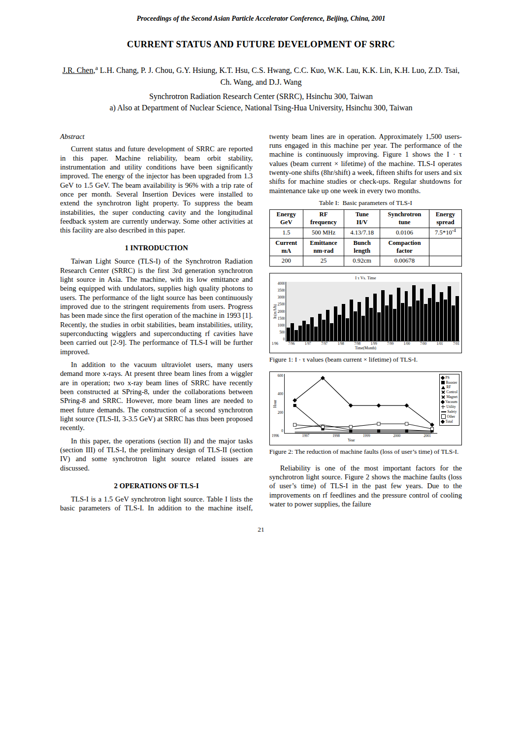Proceedings of the Second Asian Particle Accelerator Conference, Beijing, China, 2001
CURRENT STATUS AND FUTURE DEVELOPMENT OF SRRC
J.R. Chen,a L.H. Chang, P. J. Chou, G.Y. Hsiung, K.T. Hsu, C.S. Hwang, C.C. Kuo, W.K. Lau, K.K. Lin, K.H. Luo, Z.D. Tsai, Ch. Wang, and D.J. Wang
Synchrotron Radiation Research Center (SRRC), Hsinchu 300, Taiwan
a) Also at Department of Nuclear Science, National Tsing-Hua University, Hsinchu 300, Taiwan
Abstract
Current status and future development of SRRC are reported in this paper. Machine reliability, beam orbit stability, instrumentation and utility conditions have been significantly improved. The energy of the injector has been upgraded from 1.3 GeV to 1.5 GeV. The beam availability is 96% with a trip rate of once per month. Several Insertion Devices were installed to extend the synchrotron light property. To suppress the beam instabilities, the super conducting cavity and the longitudinal feedback system are currently underway. Some other activities at this facility are also described in this paper.
1 Introduction
Taiwan Light Source (TLS-I) of the Synchrotron Radiation Research Center (SRRC) is the first 3rd generation synchrotron light source in Asia. The machine, with its low emittance and being equipped with undulators, supplies high quality photons to users. The performance of the light source has been continuously improved due to the stringent requirements from users. Progress has been made since the first operation of the machine in 1993 [1]. Recently, the studies in orbit stabilities, beam instabilities, utility, superconducting wigglers and superconducting rf cavities have been carried out [2-9]. The performance of TLS-I will be further improved.
In addition to the vacuum ultraviolet users, many users demand more x-rays. At present three beam lines from a wiggler are in operation; two x-ray beam lines of SRRC have recently been constructed at SPring-8, under the collaborations between SPring-8 and SRRC. However, more beam lines are needed to meet future demands. The construction of a second synchrotron light source (TLS-II, 3-3.5 GeV) at SRRC has thus been proposed recently.
In this paper, the operations (section II) and the major tasks (section III) of TLS-I, the preliminary design of TLS-II (section IV) and some synchrotron light source related issues are discussed.
2 Operations of TLS-I
TLS-I is a 1.5 GeV synchrotron light source. Table I lists the basic parameters of TLS-I. In addition to the machine itself, twenty beam lines are in operation. Approximately 1,500 users-runs engaged in this machine per year. The performance of the machine is continuously improving. Figure 1 shows the I · τ values (beam current × lifetime) of the machine. TLS-I operates twenty-one shifts (8hr/shift) a week, fifteen shifts for users and six shifts for machine studies or check-ups. Regular shutdowns for maintenance take up one week in every two months.
Table I: Basic parameters of TLS-I
| Energy GeV | RF frequency | Tune H/V | Synchrotron tune | Energy spread |
| --- | --- | --- | --- | --- |
| 1.5 | 500 MHz | 4.13/7.18 | 0.0106 | 7.5*10 -4 |
| Current mA | Emittance nm-rad | Bunch length | Compaction factor | |
| 200 | 25 | 0.92cm | 0.00678 | |
I τ Vs. Time
I τ (mA/h)
40003500300025002000150010005000
1/967/961/977/971/987/981/997/991/007/001/017/01
Time(Month)
Figure 1: I · τ values (beam current × lifetime) of TLS-I.
Hour
6004002000
PS
Booster
RF
Control
Magnet
Vacuum
Utility
Safety
Other
Total
199619971998199920002001
Year
Figure 2: The reduction of machine faults (loss of user’s time) of TLS-I.
Reliability is one of the most important factors for the synchrotron light source. Figure 2 shows the machine faults (loss of user’s time) of TLS-I in the past few years. Due to the improvements on rf feedlines and the pressure control of cooling water to power supplies, the failure
21